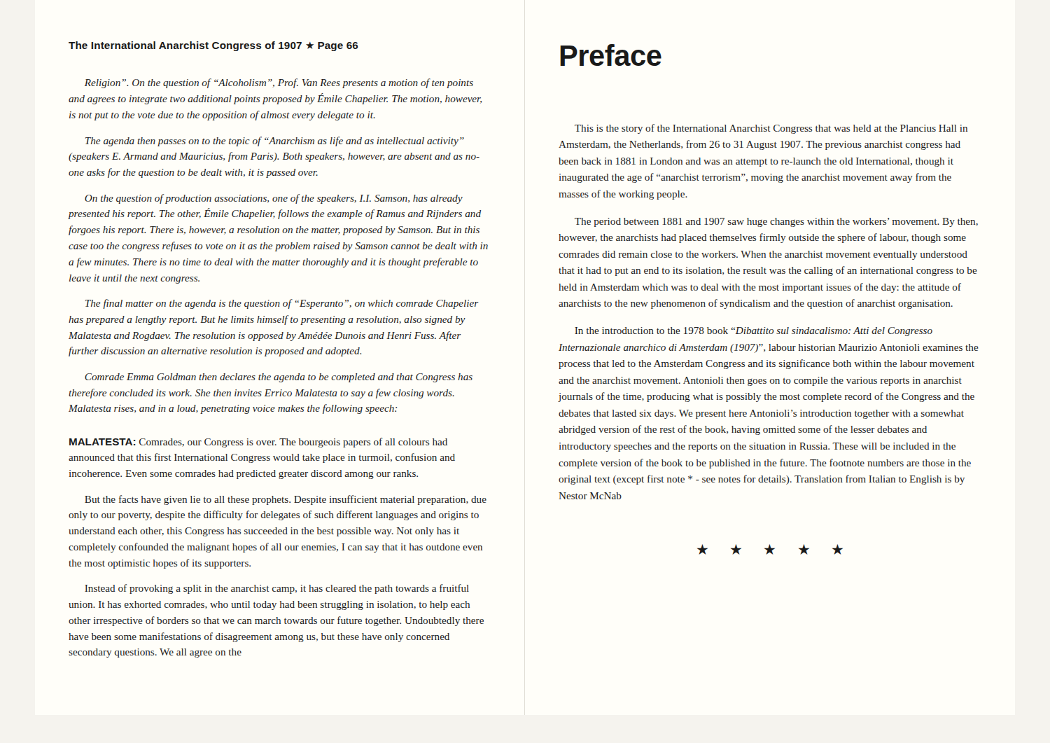The International Anarchist Congress of 1907 ★ Page 66
Religion”. On the question of “Alcoholism”, Prof. Van Rees presents a motion of ten points and agrees to integrate two additional points proposed by Émile Chapelier. The motion, however, is not put to the vote due to the opposition of almost every delegate to it.
The agenda then passes on to the topic of “Anarchism as life and as intellectual activity” (speakers E. Armand and Mauricius, from Paris). Both speakers, however, are absent and as no-one asks for the question to be dealt with, it is passed over.
On the question of production associations, one of the speakers, I.I. Samson, has already presented his report. The other, Émile Chapelier, follows the example of Ramus and Rijnders and forgoes his report. There is, however, a resolution on the matter, proposed by Samson. But in this case too the congress refuses to vote on it as the problem raised by Samson cannot be dealt with in a few minutes. There is no time to deal with the matter thoroughly and it is thought preferable to leave it until the next congress.
The final matter on the agenda is the question of “Esperanto”, on which comrade Chapelier has prepared a lengthy report. But he limits himself to presenting a resolution, also signed by Malatesta and Rogdaev. The resolution is opposed by Amédée Dunois and Henri Fuss. After further discussion an alternative resolution is proposed and adopted.
Comrade Emma Goldman then declares the agenda to be completed and that Congress has therefore concluded its work. She then invites Errico Malatesta to say a few closing words. Malatesta rises, and in a loud, penetrating voice makes the following speech:
MALATESTA: Comrades, our Congress is over. The bourgeois papers of all colours had announced that this first International Congress would take place in turmoil, confusion and incoherence. Even some comrades had predicted greater discord among our ranks.
But the facts have given lie to all these prophets. Despite insufficient material preparation, due only to our poverty, despite the difficulty for delegates of such different languages and origins to understand each other, this Congress has succeeded in the best possible way. Not only has it completely confounded the malignant hopes of all our enemies, I can say that it has outdone even the most optimistic hopes of its supporters.
Instead of provoking a split in the anarchist camp, it has cleared the path towards a fruitful union. It has exhorted comrades, who until today had been struggling in isolation, to help each other irrespective of borders so that we can march towards our future together. Undoubtedly there have been some manifestations of disagreement among us, but these have only concerned secondary questions. We all agree on the
Preface
This is the story of the International Anarchist Congress that was held at the Plancius Hall in Amsterdam, the Netherlands, from 26 to 31 August 1907. The previous anarchist congress had been back in 1881 in London and was an attempt to re-launch the old International, though it inaugurated the age of “anarchist terrorism”, moving the anarchist movement away from the masses of the working people.
The period between 1881 and 1907 saw huge changes within the workers’ movement. By then, however, the anarchists had placed themselves firmly outside the sphere of labour, though some comrades did remain close to the workers. When the anarchist movement eventually understood that it had to put an end to its isolation, the result was the calling of an international congress to be held in Amsterdam which was to deal with the most important issues of the day: the attitude of anarchists to the new phenomenon of syndicalism and the question of anarchist organisation.
In the introduction to the 1978 book “Dibattito sul sindacalismo: Atti del Congresso Internazionale anarchico di Amsterdam (1907)”, labour historian Maurizio Antonioli examines the process that led to the Amsterdam Congress and its significance both within the labour movement and the anarchist movement. Antonioli then goes on to compile the various reports in anarchist journals of the time, producing what is possibly the most complete record of the Congress and the debates that lasted six days. We present here Antonioli’s introduction together with a somewhat abridged version of the rest of the book, having omitted some of the lesser debates and introductory speeches and the reports on the situation in Russia. These will be included in the complete version of the book to be published in the future. The footnote numbers are those in the original text (except first note * - see notes for details). Translation from Italian to English is by Nestor McNab
★★★★★